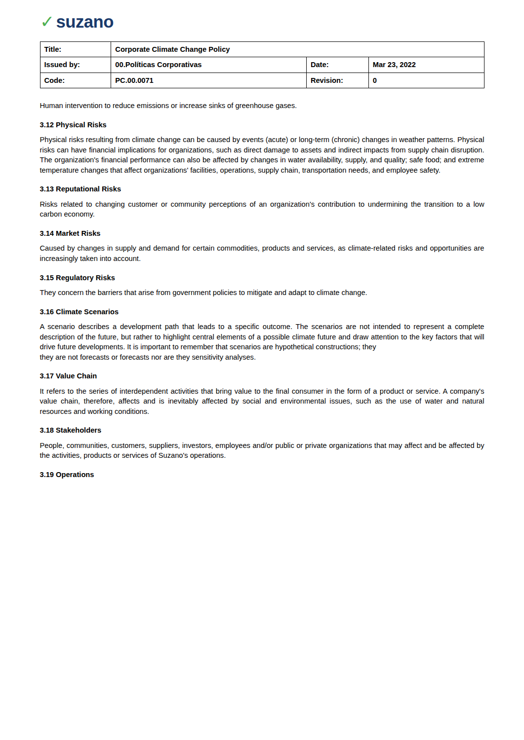✓suzano
| Title: | Corporate Climate Change Policy |
| Issued by: | 00.Políticas Corporativas | Date: | Mar 23, 2022 |
| Code: | PC.00.0071 | Revision: | 0 |
Human intervention to reduce emissions or increase sinks of greenhouse gases.
3.12 Physical Risks
Physical risks resulting from climate change can be caused by events (acute) or long-term (chronic) changes in weather patterns. Physical risks can have financial implications for organizations, such as direct damage to assets and indirect impacts from supply chain disruption. The organization's financial performance can also be affected by changes in water availability, supply, and quality; safe food; and extreme temperature changes that affect organizations' facilities, operations, supply chain, transportation needs, and employee safety.
3.13 Reputational Risks
Risks related to changing customer or community perceptions of an organization's contribution to undermining the transition to a low carbon economy.
3.14 Market Risks
Caused by changes in supply and demand for certain commodities, products and services, as climate-related risks and opportunities are increasingly taken into account.
3.15 Regulatory Risks
They concern the barriers that arise from government policies to mitigate and adapt to climate change.
3.16 Climate Scenarios
A scenario describes a development path that leads to a specific outcome. The scenarios are not intended to represent a complete description of the future, but rather to highlight central elements of a possible climate future and draw attention to the key factors that will drive future developments. It is important to remember that scenarios are hypothetical constructions; they
they are not forecasts or forecasts nor are they sensitivity analyses.
3.17 Value Chain
It refers to the series of interdependent activities that bring value to the final consumer in the form of a product or service. A company's value chain, therefore, affects and is inevitably affected by social and environmental issues, such as the use of water and natural resources and working conditions.
3.18 Stakeholders
People, communities, customers, suppliers, investors, employees and/or public or private organizations that may affect and be affected by the activities, products or services of Suzano's operations.
3.19 Operations